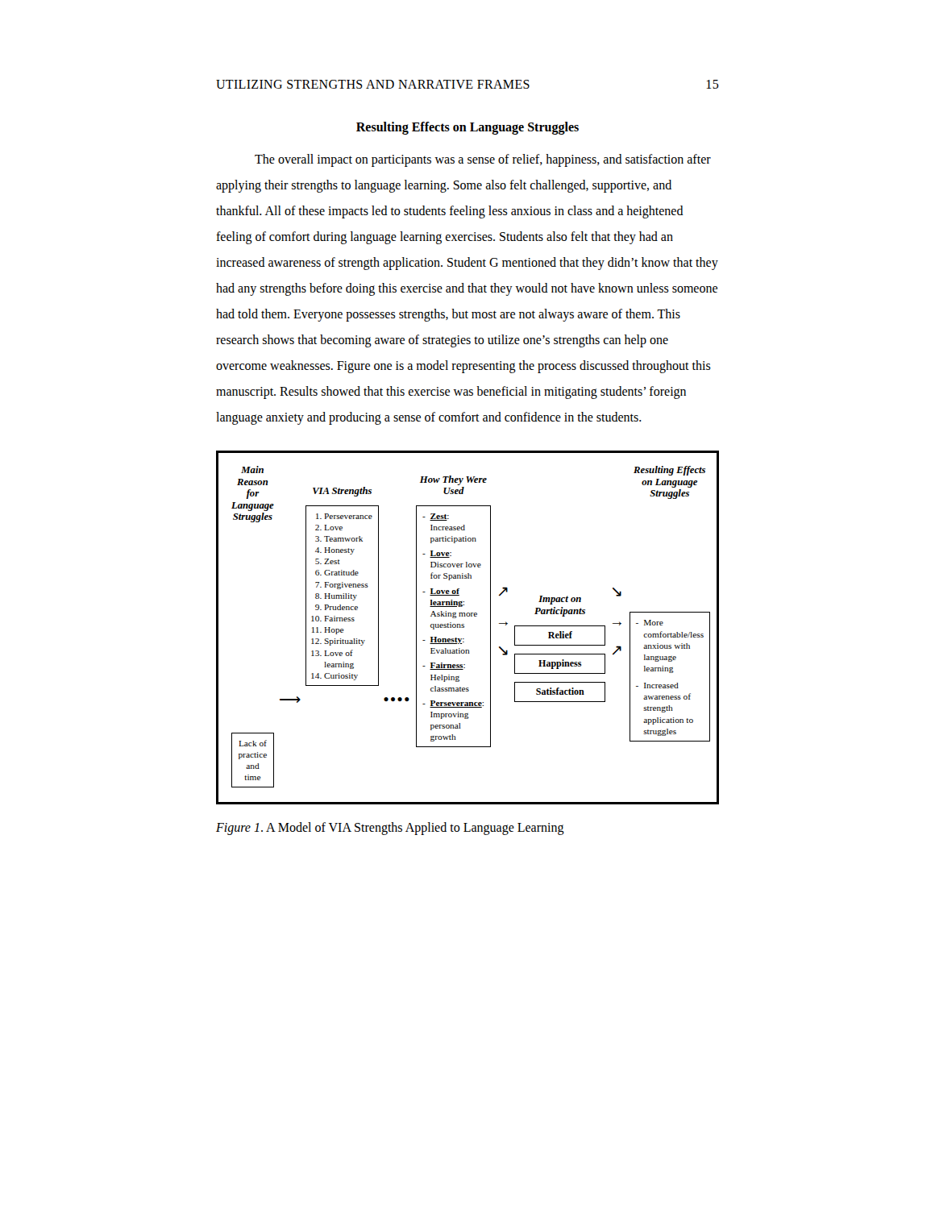Utilizing Strengths and Narrative Frames 15
Resulting Effects on Language Struggles
The overall impact on participants was a sense of relief, happiness, and satisfaction after applying their strengths to language learning. Some also felt challenged, supportive, and thankful. All of these impacts led to students feeling less anxious in class and a heightened feeling of comfort during language learning exercises. Students also felt that they had an increased awareness of strength application. Student G mentioned that they didn’t know that they had any strengths before doing this exercise and that they would not have known unless someone had told them. Everyone possesses strengths, but most are not always aware of them. This research shows that becoming aware of strategies to utilize one’s strengths can help one overcome weaknesses. Figure one is a model representing the process discussed throughout this manuscript. Results showed that this exercise was beneficial in mitigating students’ foreign language anxiety and producing a sense of comfort and confidence in the students.
Main Reason for
Language Struggles
Lack of practice and time
⟶
VIA Strengths
Perseverance
Love
Teamwork
Honesty
Zest
Gratitude
Forgiveness
Humility
Prudence
Fairness
Hope
Spirituality
Love of learning
Curiosity
••••
How They Were
Used
Zest: Increased participation
Love: Discover love for Spanish
Love of learning: Asking more questions
Honesty: Evaluation
Fairness: Helping classmates
Perseverance: Improving personal growth
↗ → ↘
Impact on
Participants
Relief
Happiness
Satisfaction
↘ → ↗
Resulting Effects
on Language
Struggles
More comfortable/less anxious with language learning
Increased awareness of strength application to struggles
Figure 1. A Model of VIA Strengths Applied to Language Learning